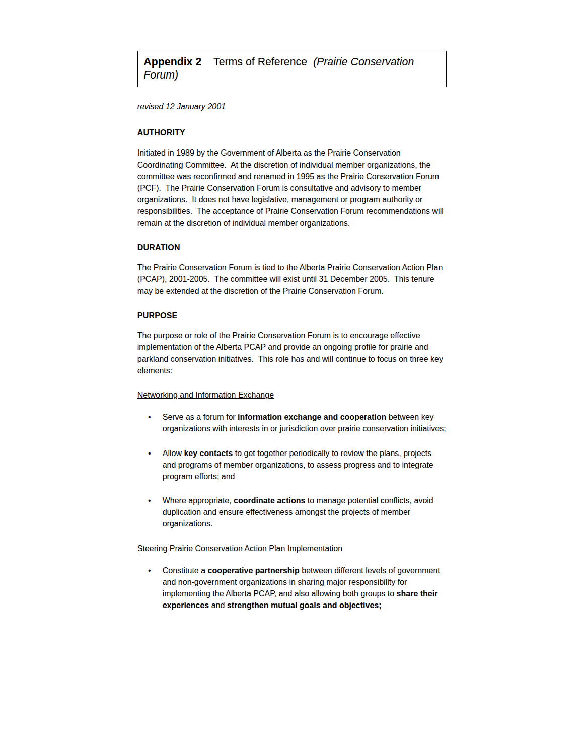Appendix 2 Terms of Reference (Prairie Conservation Forum)
revised 12 January 2001
AUTHORITY
Initiated in 1989 by the Government of Alberta as the Prairie Conservation Coordinating Committee. At the discretion of individual member organizations, the committee was reconfirmed and renamed in 1995 as the Prairie Conservation Forum (PCF). The Prairie Conservation Forum is consultative and advisory to member organizations. It does not have legislative, management or program authority or responsibilities. The acceptance of Prairie Conservation Forum recommendations will remain at the discretion of individual member organizations.
DURATION
The Prairie Conservation Forum is tied to the Alberta Prairie Conservation Action Plan (PCAP), 2001-2005. The committee will exist until 31 December 2005. This tenure may be extended at the discretion of the Prairie Conservation Forum.
PURPOSE
The purpose or role of the Prairie Conservation Forum is to encourage effective implementation of the Alberta PCAP and provide an ongoing profile for prairie and parkland conservation initiatives. This role has and will continue to focus on three key elements:
Networking and Information Exchange
Serve as a forum for information exchange and cooperation between key organizations with interests in or jurisdiction over prairie conservation initiatives;
Allow key contacts to get together periodically to review the plans, projects and programs of member organizations, to assess progress and to integrate program efforts; and
Where appropriate, coordinate actions to manage potential conflicts, avoid duplication and ensure effectiveness amongst the projects of member organizations.
Steering Prairie Conservation Action Plan Implementation
Constitute a cooperative partnership between different levels of government and non-government organizations in sharing major responsibility for implementing the Alberta PCAP, and also allowing both groups to share their experiences and strengthen mutual goals and objectives;